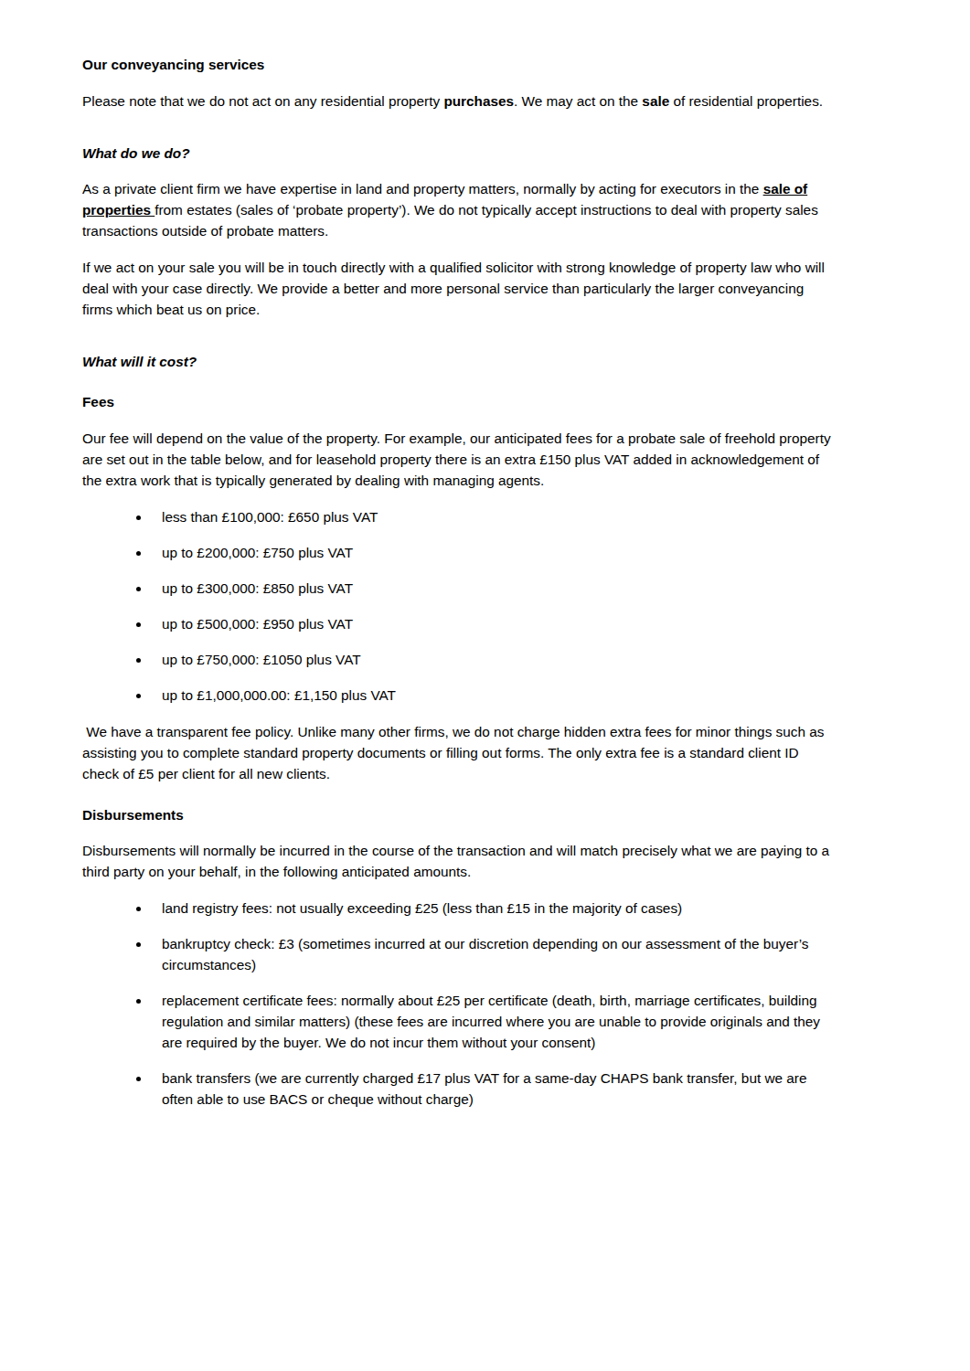Our conveyancing services
Please note that we do not act on any residential property purchases. We may act on the sale of residential properties.
What do we do?
As a private client firm we have expertise in land and property matters, normally by acting for executors in the sale of properties from estates (sales of ‘probate property’). We do not typically accept instructions to deal with property sales transactions outside of probate matters.
If we act on your sale you will be in touch directly with a qualified solicitor with strong knowledge of property law who will deal with your case directly. We provide a better and more personal service than particularly the larger conveyancing firms which beat us on price.
What will it cost?
Fees
Our fee will depend on the value of the property. For example, our anticipated fees for a probate sale of freehold property are set out in the table below, and for leasehold property there is an extra £150 plus VAT added in acknowledgement of the extra work that is typically generated by dealing with managing agents.
less than £100,000: £650 plus VAT
up to £200,000: £750 plus VAT
up to £300,000: £850 plus VAT
up to £500,000: £950 plus VAT
up to £750,000: £1050 plus VAT
up to £1,000,000.00: £1,150 plus VAT
We have a transparent fee policy. Unlike many other firms, we do not charge hidden extra fees for minor things such as assisting you to complete standard property documents or filling out forms. The only extra fee is a standard client ID check of £5 per client for all new clients.
Disbursements
Disbursements will normally be incurred in the course of the transaction and will match precisely what we are paying to a third party on your behalf, in the following anticipated amounts.
land registry fees: not usually exceeding £25 (less than £15 in the majority of cases)
bankruptcy check: £3 (sometimes incurred at our discretion depending on our assessment of the buyer’s circumstances)
replacement certificate fees: normally about £25 per certificate (death, birth, marriage certificates, building regulation and similar matters) (these fees are incurred where you are unable to provide originals and they are required by the buyer. We do not incur them without your consent)
bank transfers (we are currently charged £17 plus VAT for a same-day CHAPS bank transfer, but we are often able to use BACS or cheque without charge)